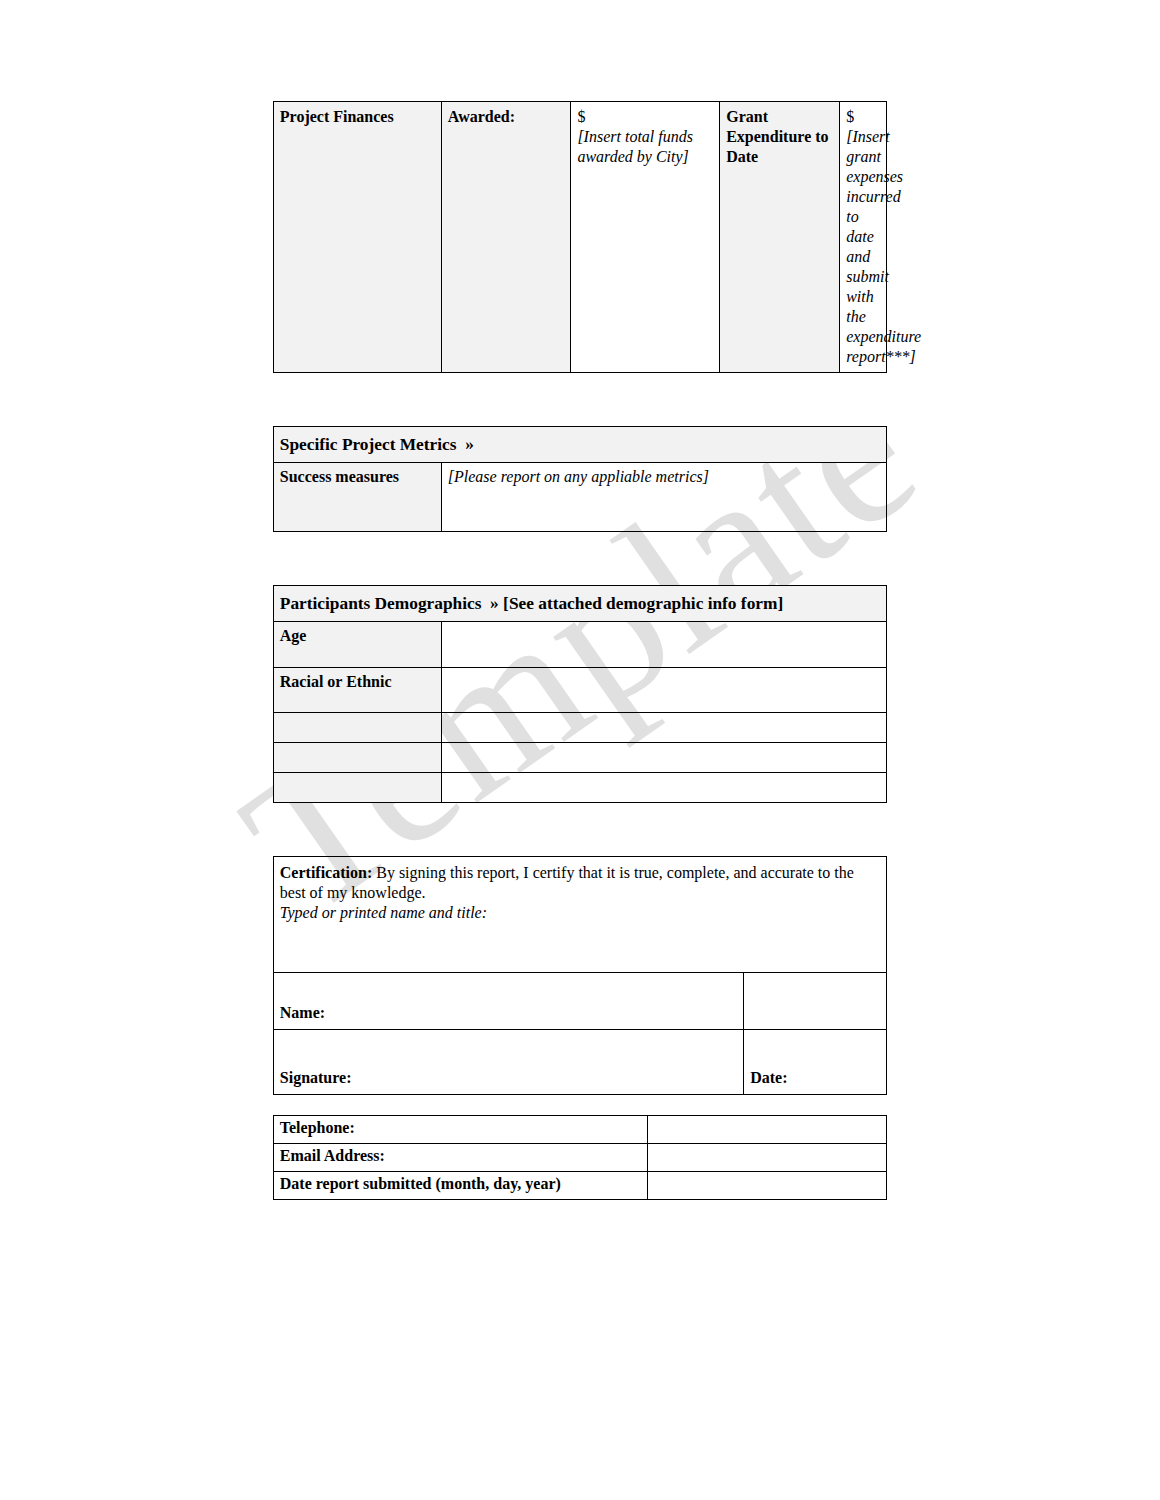Template
| Project Finances | Awarded: | $ [Insert total funds awarded by City] | Grant Expenditure to Date | $ [Insert grant expenses incurred to date and submit with the expenditure report***] |
| Specific Project Metrics » |
| Success measures | [Please report on any appliable metrics] |
| Participants Demographics » [See attached demographic info form] |
| Age | |
| Racial or Ethnic | |
| Certification: By signing this report, I certify that it is true, complete, and accurate to the best of my knowledge. Typed or printed name and title: |
| Name: | |
| Signature: | Date: |
| Telephone: | |
| Email Address: | |
| Date report submitted (month, day, year) | |